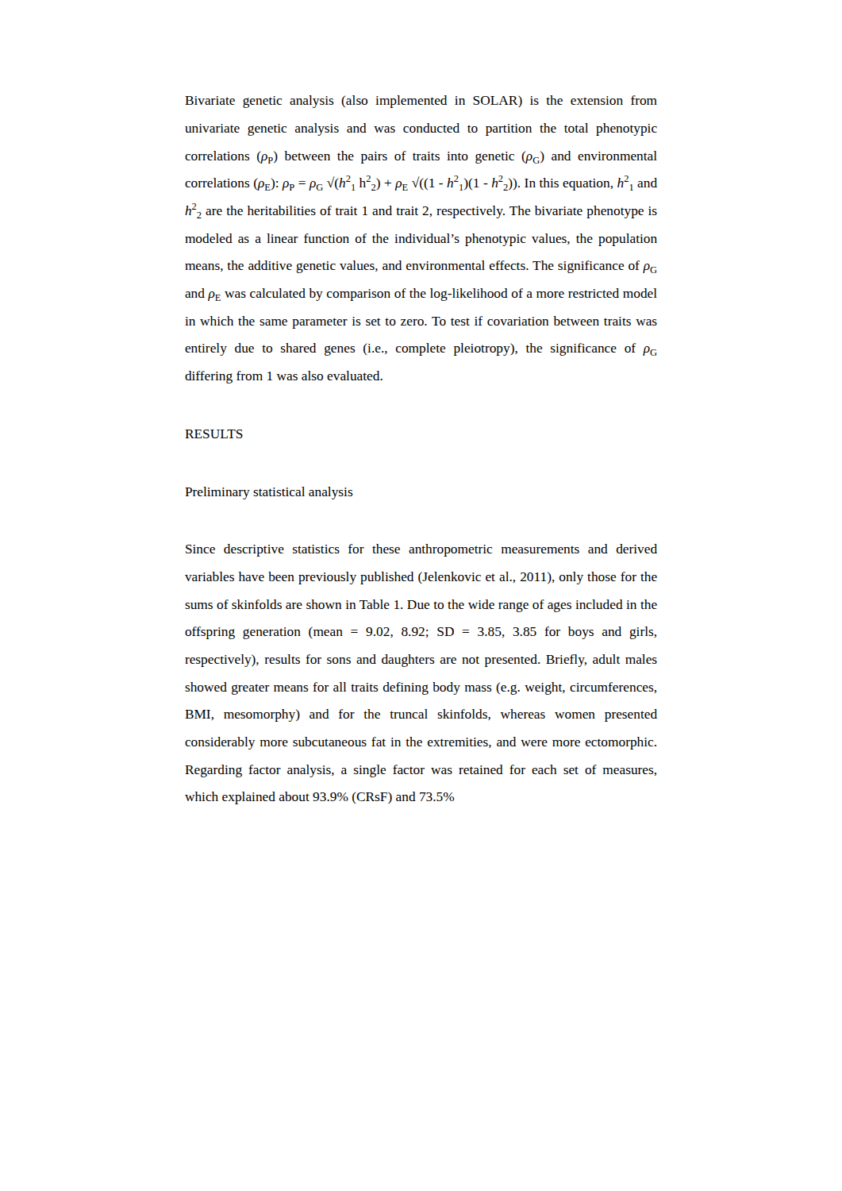Bivariate genetic analysis (also implemented in SOLAR) is the extension from univariate genetic analysis and was conducted to partition the total phenotypic correlations (ρP) between the pairs of traits into genetic (ρG) and environmental correlations (ρE): ρP = ρG √(h21 h22) + ρE √((1 - h21)(1 - h22)). In this equation, h21 and h22 are the heritabilities of trait 1 and trait 2, respectively. The bivariate phenotype is modeled as a linear function of the individual’s phenotypic values, the population means, the additive genetic values, and environmental effects. The significance of ρG and ρE was calculated by comparison of the log-likelihood of a more restricted model in which the same parameter is set to zero. To test if covariation between traits was entirely due to shared genes (i.e., complete pleiotropy), the significance of ρG differing from 1 was also evaluated.
RESULTS
Preliminary statistical analysis
Since descriptive statistics for these anthropometric measurements and derived variables have been previously published (Jelenkovic et al., 2011), only those for the sums of skinfolds are shown in Table 1. Due to the wide range of ages included in the offspring generation (mean = 9.02, 8.92; SD = 3.85, 3.85 for boys and girls, respectively), results for sons and daughters are not presented. Briefly, adult males showed greater means for all traits defining body mass (e.g. weight, circumferences, BMI, mesomorphy) and for the truncal skinfolds, whereas women presented considerably more subcutaneous fat in the extremities, and were more ectomorphic. Regarding factor analysis, a single factor was retained for each set of measures, which explained about 93.9% (CRsF) and 73.5%